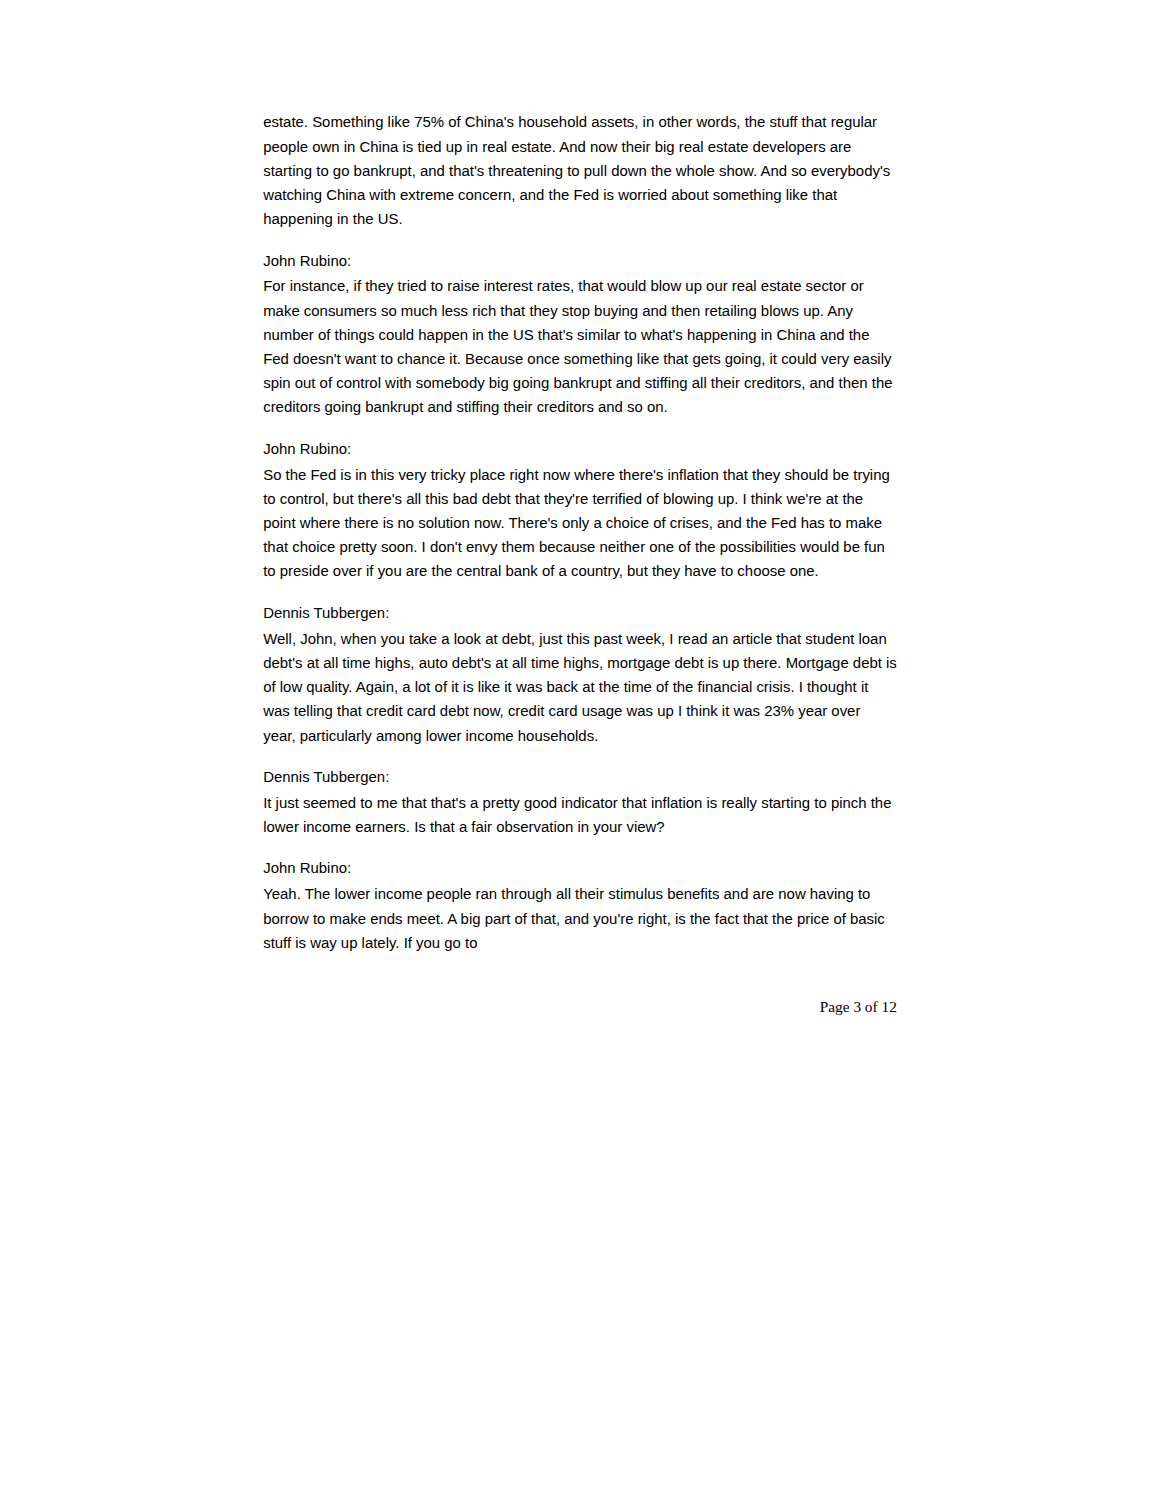estate. Something like 75% of China's household assets, in other words, the stuff that regular people own in China is tied up in real estate. And now their big real estate developers are starting to go bankrupt, and that's threatening to pull down the whole show. And so everybody's watching China with extreme concern, and the Fed is worried about something like that happening in the US.
John Rubino:
For instance, if they tried to raise interest rates, that would blow up our real estate sector or make consumers so much less rich that they stop buying and then retailing blows up. Any number of things could happen in the US that's similar to what's happening in China and the Fed doesn't want to chance it. Because once something like that gets going, it could very easily spin out of control with somebody big going bankrupt and stiffing all their creditors, and then the creditors going bankrupt and stiffing their creditors and so on.
John Rubino:
So the Fed is in this very tricky place right now where there's inflation that they should be trying to control, but there's all this bad debt that they're terrified of blowing up. I think we're at the point where there is no solution now. There's only a choice of crises, and the Fed has to make that choice pretty soon. I don't envy them because neither one of the possibilities would be fun to preside over if you are the central bank of a country, but they have to choose one.
Dennis Tubbergen:
Well, John, when you take a look at debt, just this past week, I read an article that student loan debt's at all time highs, auto debt's at all time highs, mortgage debt is up there. Mortgage debt is of low quality. Again, a lot of it is like it was back at the time of the financial crisis. I thought it was telling that credit card debt now, credit card usage was up I think it was 23% year over year, particularly among lower income households.
Dennis Tubbergen:
It just seemed to me that that's a pretty good indicator that inflation is really starting to pinch the lower income earners. Is that a fair observation in your view?
John Rubino:
Yeah. The lower income people ran through all their stimulus benefits and are now having to borrow to make ends meet. A big part of that, and you're right, is the fact that the price of basic stuff is way up lately. If you go to
Page 3 of 12